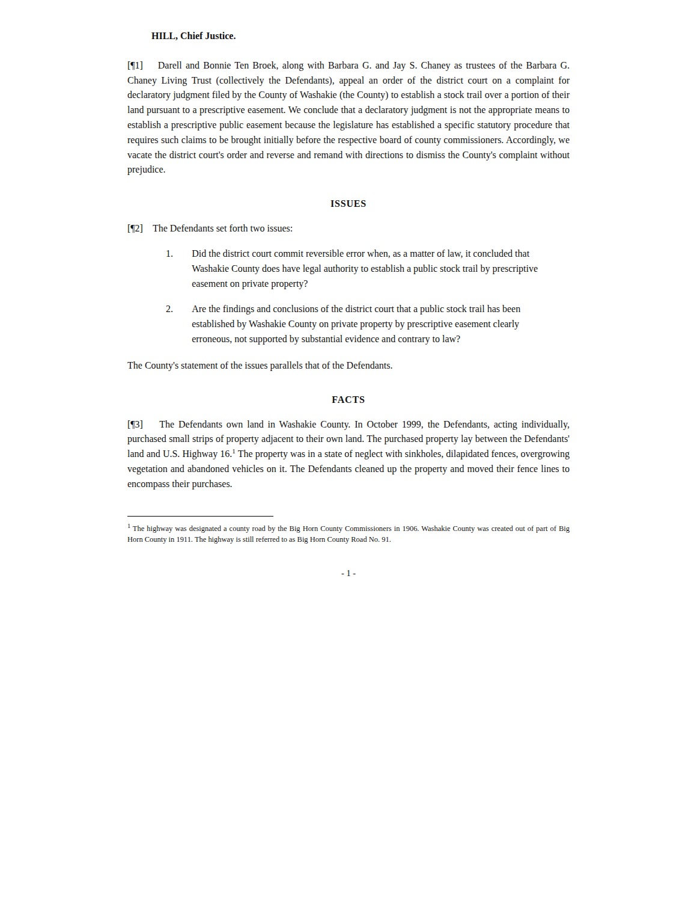HILL, Chief Justice.
[¶1] Darell and Bonnie Ten Broek, along with Barbara G. and Jay S. Chaney as trustees of the Barbara G. Chaney Living Trust (collectively the Defendants), appeal an order of the district court on a complaint for declaratory judgment filed by the County of Washakie (the County) to establish a stock trail over a portion of their land pursuant to a prescriptive easement. We conclude that a declaratory judgment is not the appropriate means to establish a prescriptive public easement because the legislature has established a specific statutory procedure that requires such claims to be brought initially before the respective board of county commissioners. Accordingly, we vacate the district court's order and reverse and remand with directions to dismiss the County's complaint without prejudice.
ISSUES
[¶2] The Defendants set forth two issues:
Did the district court commit reversible error when, as a matter of law, it concluded that Washakie County does have legal authority to establish a public stock trail by prescriptive easement on private property?
Are the findings and conclusions of the district court that a public stock trail has been established by Washakie County on private property by prescriptive easement clearly erroneous, not supported by substantial evidence and contrary to law?
The County's statement of the issues parallels that of the Defendants.
FACTS
[¶3] The Defendants own land in Washakie County. In October 1999, the Defendants, acting individually, purchased small strips of property adjacent to their own land. The purchased property lay between the Defendants' land and U.S. Highway 16.1 The property was in a state of neglect with sinkholes, dilapidated fences, overgrowing vegetation and abandoned vehicles on it. The Defendants cleaned up the property and moved their fence lines to encompass their purchases.
1The highway was designated a county road by the Big Horn County Commissioners in 1906. Washakie County was created out of part of Big Horn County in 1911. The highway is still referred to as Big Horn County Road No. 91.
- 1 -